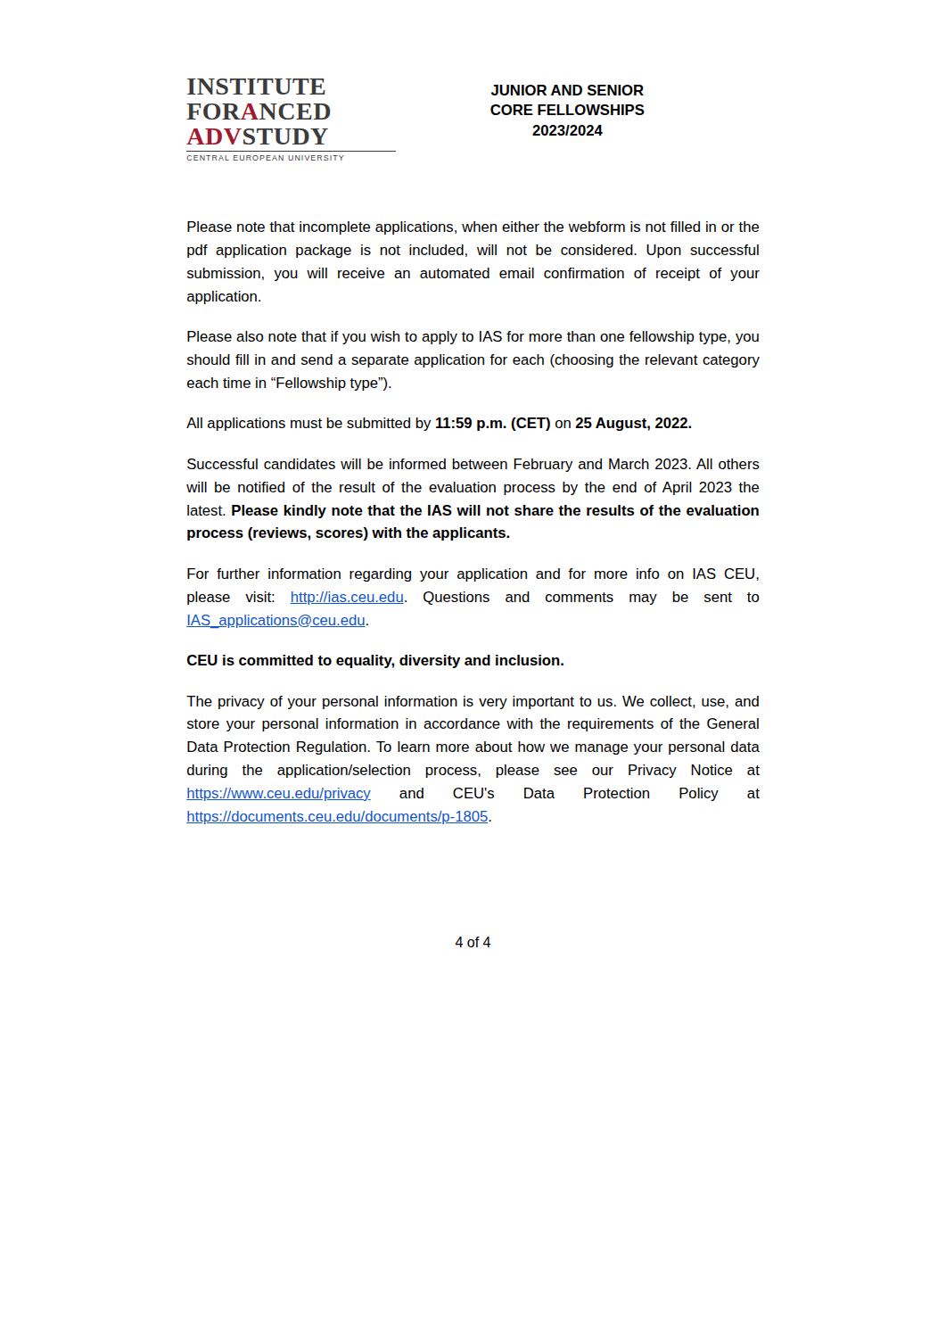INSTITUTE
FORANCED
ADVSTUDY
CENTRAL EUROPEAN UNIVERSITY
JUNIOR AND SENIOR
CORE FELLOWSHIPS
2023/2024
Please note that incomplete applications, when either the webform is not filled in or the pdf application package is not included, will not be considered. Upon successful submission, you will receive an automated email confirmation of receipt of your application.
Please also note that if you wish to apply to IAS for more than one fellowship type, you should fill in and send a separate application for each (choosing the relevant category each time in “Fellowship type”).
All applications must be submitted by 11:59 p.m. (CET) on 25 August, 2022.
Successful candidates will be informed between February and March 2023. All others will be notified of the result of the evaluation process by the end of April 2023 the latest. Please kindly note that the IAS will not share the results of the evaluation process (reviews, scores) with the applicants.
For further information regarding your application and for more info on IAS CEU, please visit: http://ias.ceu.edu. Questions and comments may be sent to IAS_applications@ceu.edu.
CEU is committed to equality, diversity and inclusion.
The privacy of your personal information is very important to us. We collect, use, and store your personal information in accordance with the requirements of the General Data Protection Regulation. To learn more about how we manage your personal data during the application/selection process, please see our Privacy Notice at https://www.ceu.edu/privacy and CEU's Data Protection Policy at https://documents.ceu.edu/documents/p-1805.
4 of 4